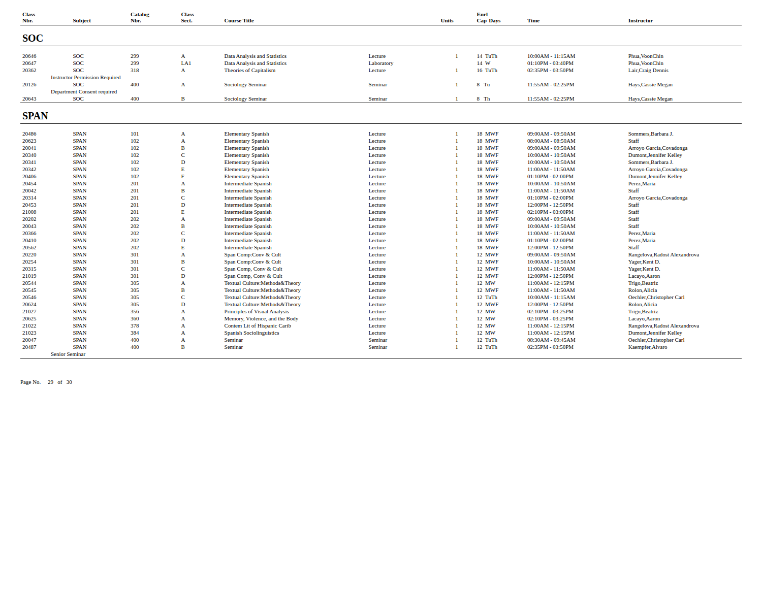| Class Nbr. | Subject | Catalog Nbr. | Class Sect. | Course Title | | Units | Enrl Cap Days | Time | Instructor |
| --- | --- | --- | --- | --- | --- | --- | --- | --- | --- |
| SOC |
| 20646 | SOC | 299 | A | Data Analysis and Statistics | Lecture | 1 | 14 TuTh | 10:00AM - 11:15AM | Phua,VoonChin |
| 20647 | SOC | 299 | LA1 | Data Analysis and Statistics | Laboratory | | 14 W | 01:10PM - 03:40PM | Phua,VoonChin |
| 20362 | SOC | 318 | A | Theories of Capitalism | Lecture | 1 | 16 TuTh | 02:35PM - 03:50PM | Lair,Craig Dennis |
| Instructor Permission Required |
| 20126 | SOC | 400 | A | Sociology Seminar | Seminar | 1 | 8 Tu | 11:55AM - 02:25PM | Hays,Cassie Megan |
| Department Consent required |
| 20643 | SOC | 400 | B | Sociology Seminar | Seminar | 1 | 8 Th | 11:55AM - 02:25PM | Hays,Cassie Megan |
| SPAN |
| 20486 | SPAN | 101 | A | Elementary Spanish | Lecture | 1 | 18 MWF | 09:00AM - 09:50AM | Sommers,Barbara J. |
| 20623 | SPAN | 102 | A | Elementary Spanish | Lecture | 1 | 18 MWF | 08:00AM - 08:50AM | Staff |
| 20041 | SPAN | 102 | B | Elementary Spanish | Lecture | 1 | 18 MWF | 09:00AM - 09:50AM | Arroyo Garcia,Covadonga |
| 20340 | SPAN | 102 | C | Elementary Spanish | Lecture | 1 | 18 MWF | 10:00AM - 10:50AM | Dumont,Jennifer Kelley |
| 20341 | SPAN | 102 | D | Elementary Spanish | Lecture | 1 | 18 MWF | 10:00AM - 10:50AM | Sommers,Barbara J. |
| 20342 | SPAN | 102 | E | Elementary Spanish | Lecture | 1 | 18 MWF | 11:00AM - 11:50AM | Arroyo Garcia,Covadonga |
| 20406 | SPAN | 102 | F | Elementary Spanish | Lecture | 1 | 18 MWF | 01:10PM - 02:00PM | Dumont,Jennifer Kelley |
| 20454 | SPAN | 201 | A | Intermediate Spanish | Lecture | 1 | 18 MWF | 10:00AM - 10:50AM | Perez,Maria |
| 20042 | SPAN | 201 | B | Intermediate Spanish | Lecture | 1 | 18 MWF | 11:00AM - 11:50AM | Staff |
| 20314 | SPAN | 201 | C | Intermediate Spanish | Lecture | 1 | 18 MWF | 01:10PM - 02:00PM | Arroyo Garcia,Covadonga |
| 20453 | SPAN | 201 | D | Intermediate Spanish | Lecture | 1 | 18 MWF | 12:00PM - 12:50PM | Staff |
| 21008 | SPAN | 201 | E | Intermediate Spanish | Lecture | 1 | 18 MWF | 02:10PM - 03:00PM | Staff |
| 20202 | SPAN | 202 | A | Intermediate Spanish | Lecture | 1 | 18 MWF | 09:00AM - 09:50AM | Staff |
| 20043 | SPAN | 202 | B | Intermediate Spanish | Lecture | 1 | 18 MWF | 10:00AM - 10:50AM | Staff |
| 20366 | SPAN | 202 | C | Intermediate Spanish | Lecture | 1 | 18 MWF | 11:00AM - 11:50AM | Perez,Maria |
| 20410 | SPAN | 202 | D | Intermediate Spanish | Lecture | 1 | 18 MWF | 01:10PM - 02:00PM | Perez,Maria |
| 20562 | SPAN | 202 | E | Intermediate Spanish | Lecture | 1 | 18 MWF | 12:00PM - 12:50PM | Staff |
| 20220 | SPAN | 301 | A | Span Comp:Conv & Cult | Lecture | 1 | 12 MWF | 09:00AM - 09:50AM | Rangelova,Radost Alexandrova |
| 20254 | SPAN | 301 | B | Span Comp:Conv & Cult | Lecture | 1 | 12 MWF | 10:00AM - 10:50AM | Yager,Kent D. |
| 20315 | SPAN | 301 | C | Span Comp, Conv & Cult | Lecture | 1 | 12 MWF | 11:00AM - 11:50AM | Yager,Kent D. |
| 21019 | SPAN | 301 | D | Span Comp, Conv & Cult | Lecture | 1 | 12 MWF | 12:00PM - 12:50PM | Lacayo,Aaron |
| 20544 | SPAN | 305 | A | Textual Culture:Methods&Theory | Lecture | 1 | 12 MW | 11:00AM - 12:15PM | Trigo,Beatriz |
| 20545 | SPAN | 305 | B | Textual Culture:Methods&Theory | Lecture | 1 | 12 MWF | 11:00AM - 11:50AM | Rolon,Alicia |
| 20546 | SPAN | 305 | C | Textual Culture:Methods&Theory | Lecture | 1 | 12 TuTh | 10:00AM - 11:15AM | Oechler,Christopher Carl |
| 20624 | SPAN | 305 | D | Textual Culture:Methods&Theory | Lecture | 1 | 12 MWF | 12:00PM - 12:50PM | Rolon,Alicia |
| 21027 | SPAN | 356 | A | Principles of Visual Analysis | Lecture | 1 | 12 MW | 02:10PM - 03:25PM | Trigo,Beatriz |
| 20625 | SPAN | 360 | A | Memory, Violence, and the Body | Lecture | 1 | 12 MW | 02:10PM - 03:25PM | Lacayo,Aaron |
| 21022 | SPAN | 378 | A | Contem Lit of Hispanic Carib | Lecture | 1 | 12 MW | 11:00AM - 12:15PM | Rangelova,Radost Alexandrova |
| 21023 | SPAN | 384 | A | Spanish Sociolinguistics | Lecture | 1 | 12 MW | 11:00AM - 12:15PM | Dumont,Jennifer Kelley |
| 20047 | SPAN | 400 | A | Seminar | Seminar | 1 | 12 TuTh | 08:30AM - 09:45AM | Oechler,Christopher Carl |
| 20487 | SPAN | 400 | B | Seminar | Seminar | 1 | 12 TuTh | 02:35PM - 03:50PM | Kaempfer,Alvaro |
| Senior Seminar |
Page No. 29 of 30